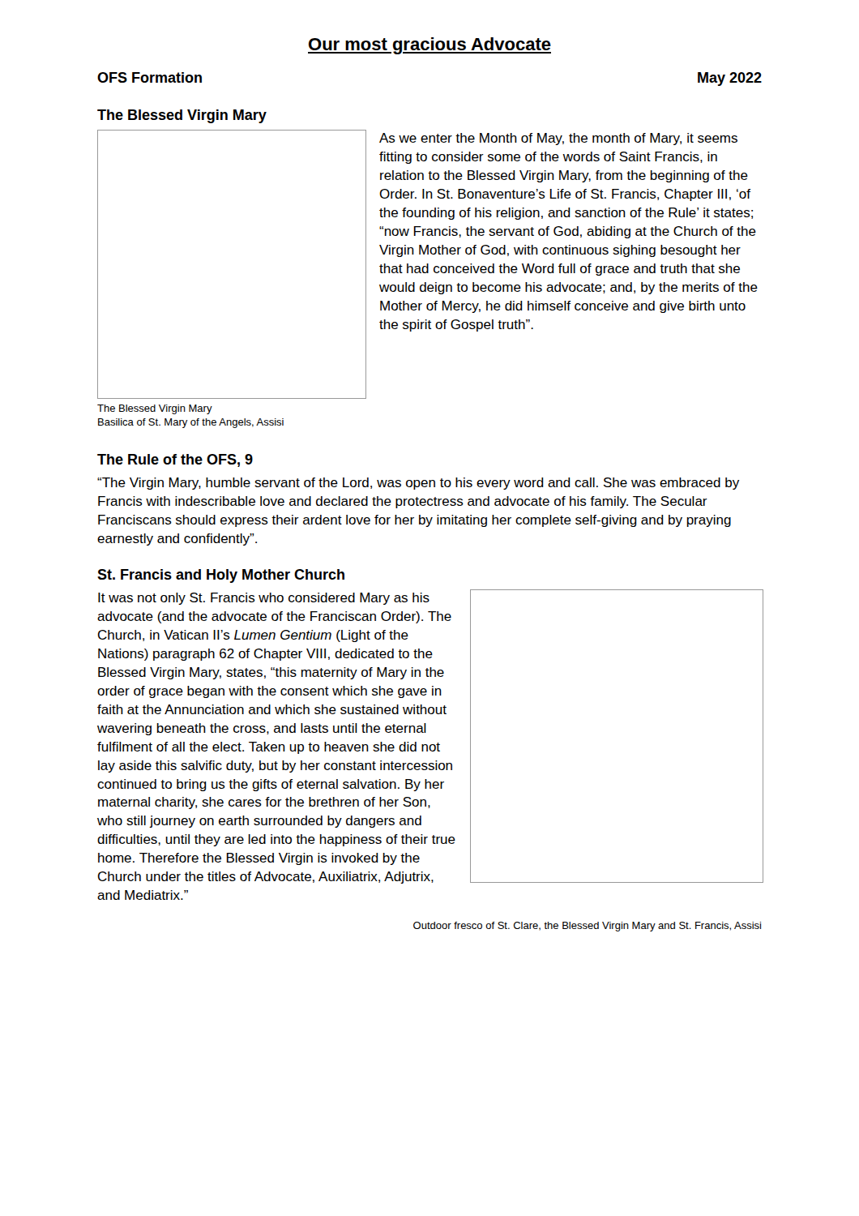Our most gracious Advocate
OFS Formation May 2022
The Blessed Virgin Mary
The Blessed Virgin Mary
Basilica of St. Mary of the Angels, Assisi
As we enter the Month of May, the month of Mary, it seems fitting to consider some of the words of Saint Francis, in relation to the Blessed Virgin Mary, from the beginning of the Order. In St. Bonaventure’s Life of St. Francis, Chapter III, ‘of the founding of his religion, and sanction of the Rule’ it states; “now Francis, the servant of God, abiding at the Church of the Virgin Mother of God, with continuous sighing besought her that had conceived the Word full of grace and truth that she would deign to become his advocate; and, by the merits of the Mother of Mercy, he did himself conceive and give birth unto the spirit of Gospel truth”.
The Rule of the OFS, 9
“The Virgin Mary, humble servant of the Lord, was open to his every word and call. She was embraced by Francis with indescribable love and declared the protectress and advocate of his family. The Secular Franciscans should express their ardent love for her by imitating her complete self-giving and by praying earnestly and confidently”.
St. Francis and Holy Mother Church
It was not only St. Francis who considered Mary as his advocate (and the advocate of the Franciscan Order). The Church, in Vatican II’s Lumen Gentium (Light of the Nations) paragraph 62 of Chapter VIII, dedicated to the Blessed Virgin Mary, states, “this maternity of Mary in the order of grace began with the consent which she gave in faith at the Annunciation and which she sustained without wavering beneath the cross, and lasts until the eternal fulfilment of all the elect. Taken up to heaven she did not lay aside this salvific duty, but by her constant intercession continued to bring us the gifts of eternal salvation. By her maternal charity, she cares for the brethren of her Son, who still journey on earth surrounded by dangers and difficulties, until they are led into the happiness of their true home. Therefore the Blessed Virgin is invoked by the Church under the titles of Advocate, Auxiliatrix, Adjutrix, and Mediatrix.”
Outdoor fresco of St. Clare, the Blessed Virgin Mary and St. Francis, Assisi